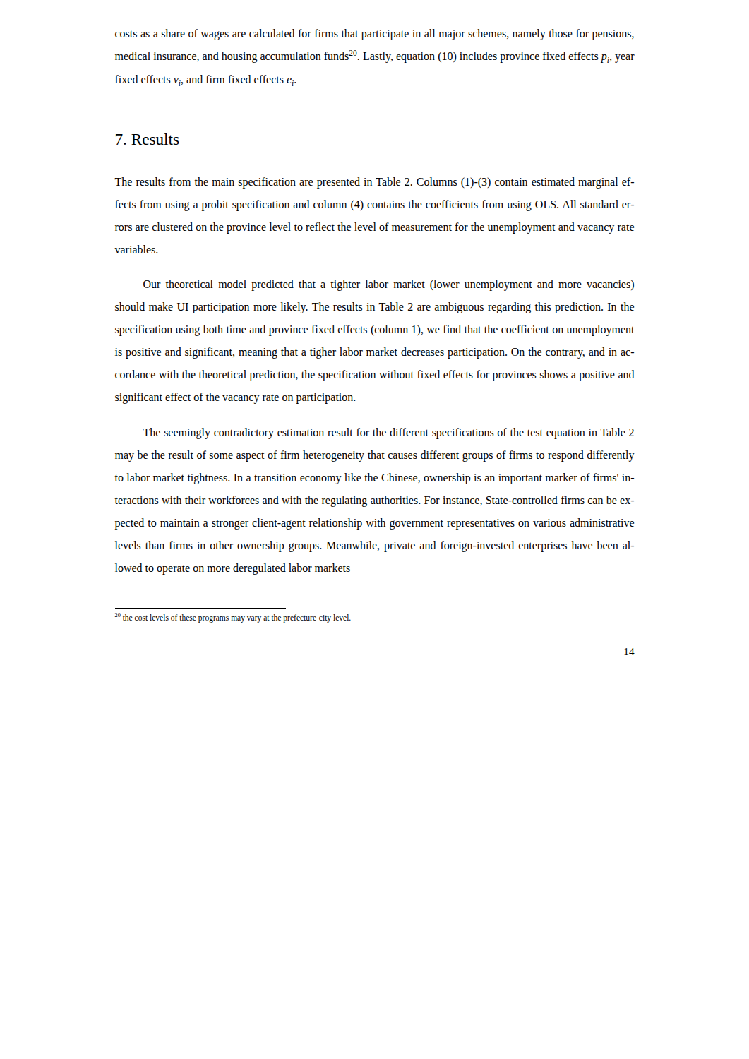costs as a share of wages are calculated for firms that participate in all major schemes, namely those for pensions, medical insurance, and housing accumulation funds20. Lastly, equation (10) includes province fixed effects pi, year fixed effects vi, and firm fixed effects ei.
7. Results
The results from the main specification are presented in Table 2. Columns (1)-(3) contain estimated marginal effects from using a probit specification and column (4) contains the coefficients from using OLS. All standard errors are clustered on the province level to reflect the level of measurement for the unemployment and vacancy rate variables.
Our theoretical model predicted that a tighter labor market (lower unemployment and more vacancies) should make UI participation more likely. The results in Table 2 are ambiguous regarding this prediction. In the specification using both time and province fixed effects (column 1), we find that the coefficient on unemployment is positive and significant, meaning that a tigher labor market decreases participation. On the contrary, and in accordance with the theoretical prediction, the specification without fixed effects for provinces shows a positive and significant effect of the vacancy rate on participation.
The seemingly contradictory estimation result for the different specifications of the test equation in Table 2 may be the result of some aspect of firm heterogeneity that causes different groups of firms to respond differently to labor market tightness. In a transition economy like the Chinese, ownership is an important marker of firms' interactions with their workforces and with the regulating authorities. For instance, State-controlled firms can be expected to maintain a stronger client-agent relationship with government representatives on various administrative levels than firms in other ownership groups. Meanwhile, private and foreign-invested enterprises have been allowed to operate on more deregulated labor markets
20 the cost levels of these programs may vary at the prefecture-city level.
14